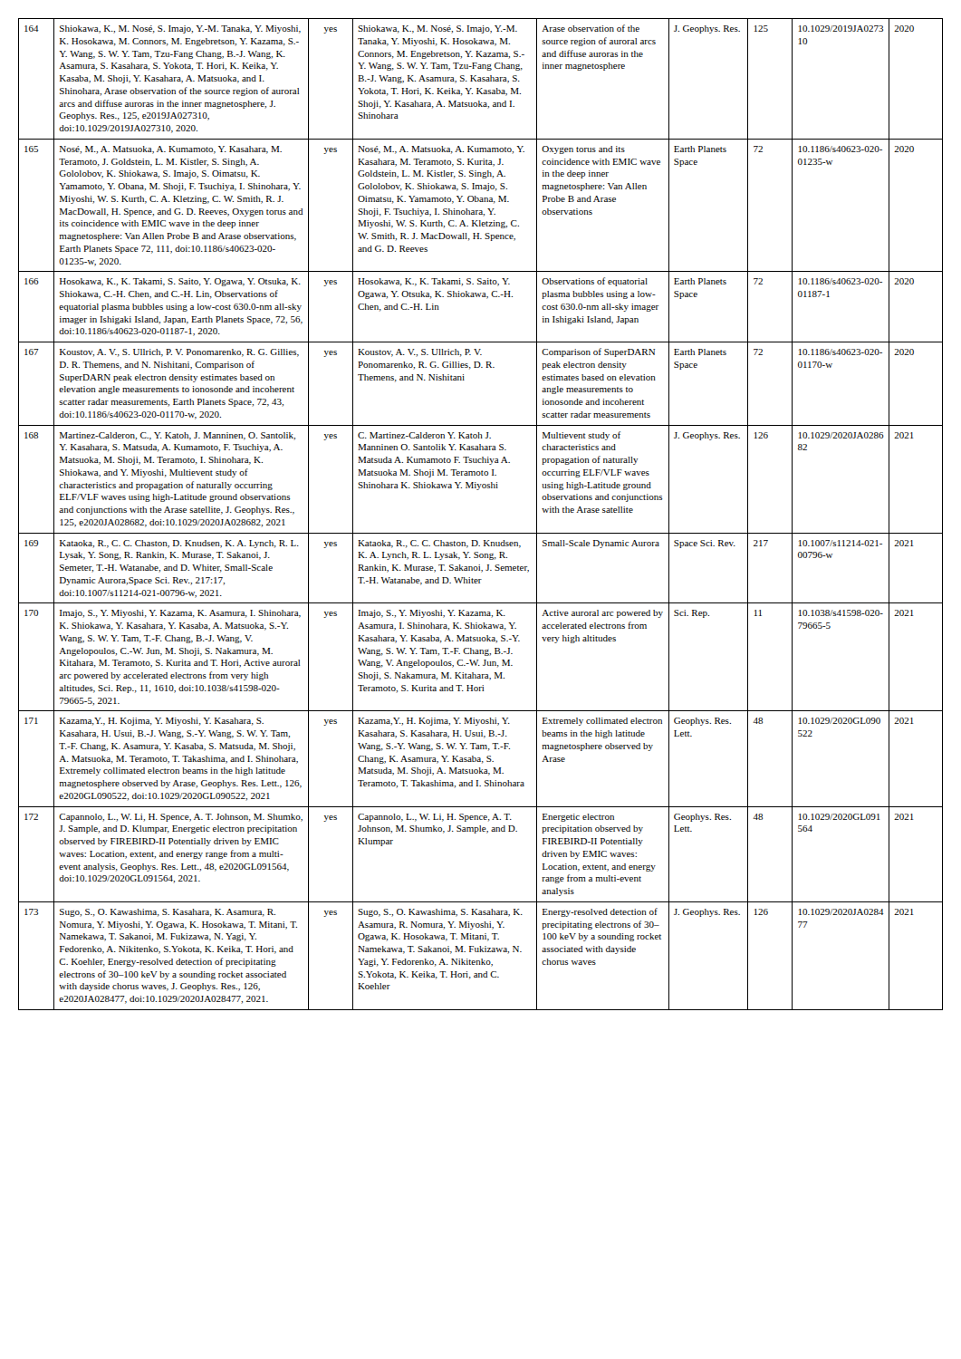| 164 | Shiokawa, K., M. Nosé, S. Imajo, Y.-M. Tanaka, Y. Miyoshi, K. Hosokawa, M. Connors, M. Engebretson, Y. Kazama, S.-Y. Wang, S. W. Y. Tam, Tzu-Fang Chang, B.-J. Wang, K. Asamura, S. Kasahara, S. Yokota, T. Hori, K. Keika, Y. Kasaba, M. Shoji, Y. Kasahara, A. Matsuoka, and I. Shinohara, Arase observation of the source region of auroral arcs and diffuse auroras in the inner magnetosphere, J. Geophys. Res., 125, e2019JA027310, doi:10.1029/2019JA027310, 2020. | yes | Shiokawa, K., M. Nosé, S. Imajo, Y.-M. Tanaka, Y. Miyoshi, K. Hosokawa, M. Connors, M. Engebretson, Y. Kazama, S.-Y. Wang, S. W. Y. Tam, Tzu-Fang Chang, B.-J. Wang, K. Asamura, S. Kasahara, S. Yokota, T. Hori, K. Keika, Y. Kasaba, M. Shoji, Y. Kasahara, A. Matsuoka, and I. Shinohara | Arase observation of the source region of auroral arcs and diffuse auroras in the inner magnetosphere | J. Geophys. Res. | 125 | 10.1029/2019JA027310 | 2020 |
| 165 | Nosé, M., A. Matsuoka, A. Kumamoto, Y. Kasahara, M. Teramoto, J. Goldstein, L. M. Kistler, S. Singh, A. Gololobov, K. Shiokawa, S. Imajo, S. Oimatsu, K. Yamamoto, Y. Obana, M. Shoji, F. Tsuchiya, I. Shinohara, Y. Miyoshi, W. S. Kurth, C. A. Kletzing, C. W. Smith, R. J. MacDowall, H. Spence, and G. D. Reeves, Oxygen torus and its coincidence with EMIC wave in the deep inner magnetosphere: Van Allen Probe B and Arase observations, Earth Planets Space 72, 111, doi:10.1186/s40623-020-01235-w, 2020. | yes | Nosé, M., A. Matsuoka, A. Kumamoto, Y. Kasahara, M. Teramoto, S. Kurita, J. Goldstein, L. M. Kistler, S. Singh, A. Gololobov, K. Shiokawa, S. Imajo, S. Oimatsu, K. Yamamoto, Y. Obana, M. Shoji, F. Tsuchiya, I. Shinohara, Y. Miyoshi, W. S. Kurth, C. A. Kletzing, C. W. Smith, R. J. MacDowall, H. Spence, and G. D. Reeves | Oxygen torus and its coincidence with EMIC wave in the deep inner magnetosphere: Van Allen Probe B and Arase observations | Earth Planets Space | 72 | 10.1186/s40623-020-01235-w | 2020 |
| 166 | Hosokawa, K., K. Takami, S. Saito, Y. Ogawa, Y. Otsuka, K. Shiokawa, C.-H. Chen, and C.-H. Lin, Observations of equatorial plasma bubbles using a low-cost 630.0-nm all-sky imager in Ishigaki Island, Japan, Earth Planets Space, 72, 56, doi:10.1186/s40623-020-01187-1, 2020. | yes | Hosokawa, K., K. Takami, S. Saito, Y. Ogawa, Y. Otsuka, K. Shiokawa, C.-H. Chen, and C.-H. Lin | Observations of equatorial plasma bubbles using a low-cost 630.0-nm all-sky imager in Ishigaki Island, Japan | Earth Planets Space | 72 | 10.1186/s40623-020-01187-1 | 2020 |
| 167 | Koustov, A. V., S. Ullrich, P. V. Ponomarenko, R. G. Gillies, D. R. Themens, and N. Nishitani, Comparison of SuperDARN peak electron density estimates based on elevation angle measurements to ionosonde and incoherent scatter radar measurements, Earth Planets Space, 72, 43, doi:10.1186/s40623-020-01170-w, 2020. | yes | Koustov, A. V., S. Ullrich, P. V. Ponomarenko, R. G. Gillies, D. R. Themens, and N. Nishitani | Comparison of SuperDARN peak electron density estimates based on elevation angle measurements to ionosonde and incoherent scatter radar measurements | Earth Planets Space | 72 | 10.1186/s40623-020-01170-w | 2020 |
| 168 | Martinez-Calderon, C., Y. Katoh, J. Manninen, O. Santolik, Y. Kasahara, S. Matsuda, A. Kumamoto, F. Tsuchiya, A. Matsuoka, M. Shoji, M. Teramoto, I. Shinohara, K. Shiokawa, and Y. Miyoshi, Multievent study of characteristics and propagation of naturally occurring ELF/VLF waves using high-Latitude ground observations and conjunctions with the Arase satellite, J. Geophys. Res., 125, e2020JA028682, doi:10.1029/2020JA028682, 2021 | yes | C. Martinez‐Calderon Y. Katoh J. Manninen O. Santolik Y. Kasahara S. Matsuda A. Kumamoto F. Tsuchiya A. Matsuoka M. Shoji M. Teramoto I. Shinohara K. Shiokawa Y. Miyoshi | Multievent study of characteristics and propagation of naturally occurring ELF/VLF waves using high‐Latitude ground observations and conjunctions with the Arase satellite | J. Geophys. Res. | 126 | 10.1029/2020JA028682 | 2021 |
| 169 | Kataoka, R., C. C. Chaston, D. Knudsen, K. A. Lynch, R. L. Lysak, Y. Song, R. Rankin, K. Murase, T. Sakanoi, J. Semeter, T.-H. Watanabe, and D. Whiter, Small-Scale Dynamic Aurora,Space Sci. Rev., 217:17, doi:10.1007/s11214-021-00796-w, 2021. | yes | Kataoka, R., C. C. Chaston, D. Knudsen, K. A. Lynch, R. L. Lysak, Y. Song, R. Rankin, K. Murase, T. Sakanoi, J. Semeter, T.-H. Watanabe, and D. Whiter | Small-Scale Dynamic Aurora | Space Sci. Rev. | 217 | 10.1007/s11214-021-00796-w | 2021 |
| 170 | Imajo, S., Y. Miyoshi, Y. Kazama, K. Asamura, I. Shinohara, K. Shiokawa, Y. Kasahara, Y. Kasaba, A. Matsuoka, S.-Y. Wang, S. W. Y. Tam, T.-F. Chang, B.-J. Wang, V. Angelopoulos, C.-W. Jun, M. Shoji, S. Nakamura, M. Kitahara, M. Teramoto, S. Kurita and T. Hori, Active auroral arc powered by accelerated electrons from very high altitudes, Sci. Rep., 11, 1610, doi:10.1038/s41598-020-79665-5, 2021. | yes | Imajo, S., Y. Miyoshi, Y. Kazama, K. Asamura, I. Shinohara, K. Shiokawa, Y. Kasahara, Y. Kasaba, A. Matsuoka, S.-Y. Wang, S. W. Y. Tam, T.-F. Chang, B.-J. Wang, V. Angelopoulos, C.-W. Jun, M. Shoji, S. Nakamura, M. Kitahara, M. Teramoto, S. Kurita and T. Hori | Active auroral arc powered by accelerated electrons from very high altitudes | Sci. Rep. | 11 | 10.1038/s41598-020-79665-5 | 2021 |
| 171 | Kazama,Y., H. Kojima, Y. Miyoshi, Y. Kasahara, S. Kasahara, H. Usui, B.-J. Wang, S.-Y. Wang, S. W. Y. Tam, T.-F. Chang, K. Asamura, Y. Kasaba, S. Matsuda, M. Shoji, A. Matsuoka, M. Teramoto, T. Takashima, and I. Shinohara, Extremely collimated electron beams in the high latitude magnetosphere observed by Arase, Geophys. Res. Lett., 126, e2020GL090522, doi:10.1029/2020GL090522, 2021 | yes | Kazama,Y., H. Kojima, Y. Miyoshi, Y. Kasahara, S. Kasahara, H. Usui, B.-J. Wang, S.-Y. Wang, S. W. Y. Tam, T.-F. Chang, K. Asamura, Y. Kasaba, S. Matsuda, M. Shoji, A. Matsuoka, M. Teramoto, T. Takashima, and I. Shinohara | Extremely collimated electron beams in the high latitude magnetosphere observed by Arase | Geophys. Res. Lett. | 48 | 10.1029/2020GL090522 | 2021 |
| 172 | Capannolo, L., W. Li, H. Spence, A. T. Johnson, M. Shumko, J. Sample, and D. Klumpar, Energetic electron precipitation observed by FIREBIRD-II Potentially driven by EMIC waves: Location, extent, and energy range from a multi-event analysis, Geophys. Res. Lett., 48, e2020GL091564, doi:10.1029/2020GL091564, 2021. | yes | Capannolo, L., W. Li, H. Spence, A. T. Johnson, M. Shumko, J. Sample, and D. Klumpar | Energetic electron precipitation observed by FIREBIRD-II Potentially driven by EMIC waves: Location, extent, and energy range from a multi-event analysis | Geophys. Res. Lett. | 48 | 10.1029/2020GL091564 | 2021 |
| 173 | Sugo, S., O. Kawashima, S. Kasahara, K. Asamura, R. Nomura, Y. Miyoshi, Y. Ogawa, K. Hosokawa, T. Mitani, T. Namekawa, T. Sakanoi, M. Fukizawa, N. Yagi, Y. Fedorenko, A. Nikitenko, S.Yokota, K. Keika, T. Hori, and C. Koehler, Energy-resolved detection of precipitating electrons of 30–100 keV by a sounding rocket associated with dayside chorus waves, J. Geophys. Res., 126, e2020JA028477, doi:10.1029/2020JA028477, 2021. | yes | Sugo, S., O. Kawashima, S. Kasahara, K. Asamura, R. Nomura, Y. Miyoshi, Y. Ogawa, K. Hosokawa, T. Mitani, T. Namekawa, T. Sakanoi, M. Fukizawa, N. Yagi, Y. Fedorenko, A. Nikitenko, S.Yokota, K. Keika, T. Hori, and C. Koehler | Energy-resolved detection of precipitating electrons of 30–100 keV by a sounding rocket associated with dayside chorus waves | J. Geophys. Res. | 126 | 10.1029/2020JA028477 | 2021 |